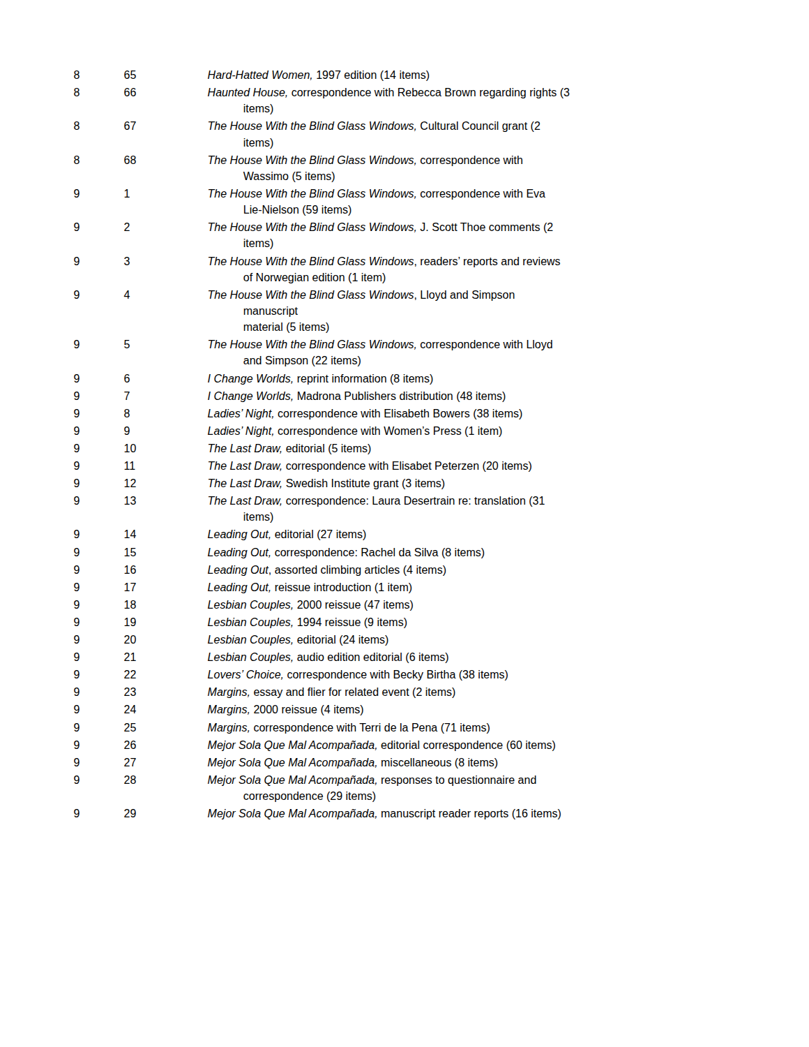| 8 | 65 | Hard-Hatted Women, 1997 edition (14 items) |
| 8 | 66 | Haunted House, correspondence with Rebecca Brown regarding rights (3 items) |
| 8 | 67 | The House With the Blind Glass Windows, Cultural Council grant (2 items) |
| 8 | 68 | The House With the Blind Glass Windows, correspondence with Wassimo (5 items) |
| 9 | 1 | The House With the Blind Glass Windows, correspondence with Eva Lie-Nielson (59 items) |
| 9 | 2 | The House With the Blind Glass Windows, J. Scott Thoe comments (2 items) |
| 9 | 3 | The House With the Blind Glass Windows , readers’ reports and reviews of Norwegian edition (1 item) |
| 9 | 4 | The House With the Blind Glass Windows , Lloyd and Simpson manuscript material (5 items) |
| 9 | 5 | The House With the Blind Glass Windows, correspondence with Lloyd and Simpson (22 items) |
| 9 | 6 | I Change Worlds, reprint information (8 items) |
| 9 | 7 | I Change Worlds, Madrona Publishers distribution (48 items) |
| 9 | 8 | Ladies’ Night, correspondence with Elisabeth Bowers (38 items) |
| 9 | 9 | Ladies’ Night, correspondence with Women’s Press (1 item) |
| 9 | 10 | The Last Draw, editorial (5 items) |
| 9 | 11 | The Last Draw, correspondence with Elisabet Peterzen (20 items) |
| 9 | 12 | The Last Draw, Swedish Institute grant (3 items) |
| 9 | 13 | The Last Draw, correspondence: Laura Desertrain re: translation (31 items) |
| 9 | 14 | Leading Out, editorial (27 items) |
| 9 | 15 | Leading Out, correspondence: Rachel da Silva (8 items) |
| 9 | 16 | Leading Out , assorted climbing articles (4 items) |
| 9 | 17 | Leading Out, reissue introduction (1 item) |
| 9 | 18 | Lesbian Couples, 2000 reissue (47 items) |
| 9 | 19 | Lesbian Couples, 1994 reissue (9 items) |
| 9 | 20 | Lesbian Couples, editorial (24 items) |
| 9 | 21 | Lesbian Couples, audio edition editorial (6 items) |
| 9 | 22 | Lovers’ Choice, correspondence with Becky Birtha (38 items) |
| 9 | 23 | Margins, essay and flier for related event (2 items) |
| 9 | 24 | Margins, 2000 reissue (4 items) |
| 9 | 25 | Margins, correspondence with Terri de la Pena (71 items) |
| 9 | 26 | Mejor Sola Que Mal Acompañada, editorial correspondence (60 items) |
| 9 | 27 | Mejor Sola Que Mal Acompañada, miscellaneous (8 items) |
| 9 | 28 | Mejor Sola Que Mal Acompañada, responses to questionnaire and correspondence (29 items) |
| 9 | 29 | Mejor Sola Que Mal Acompañada, manuscript reader reports (16 items) |